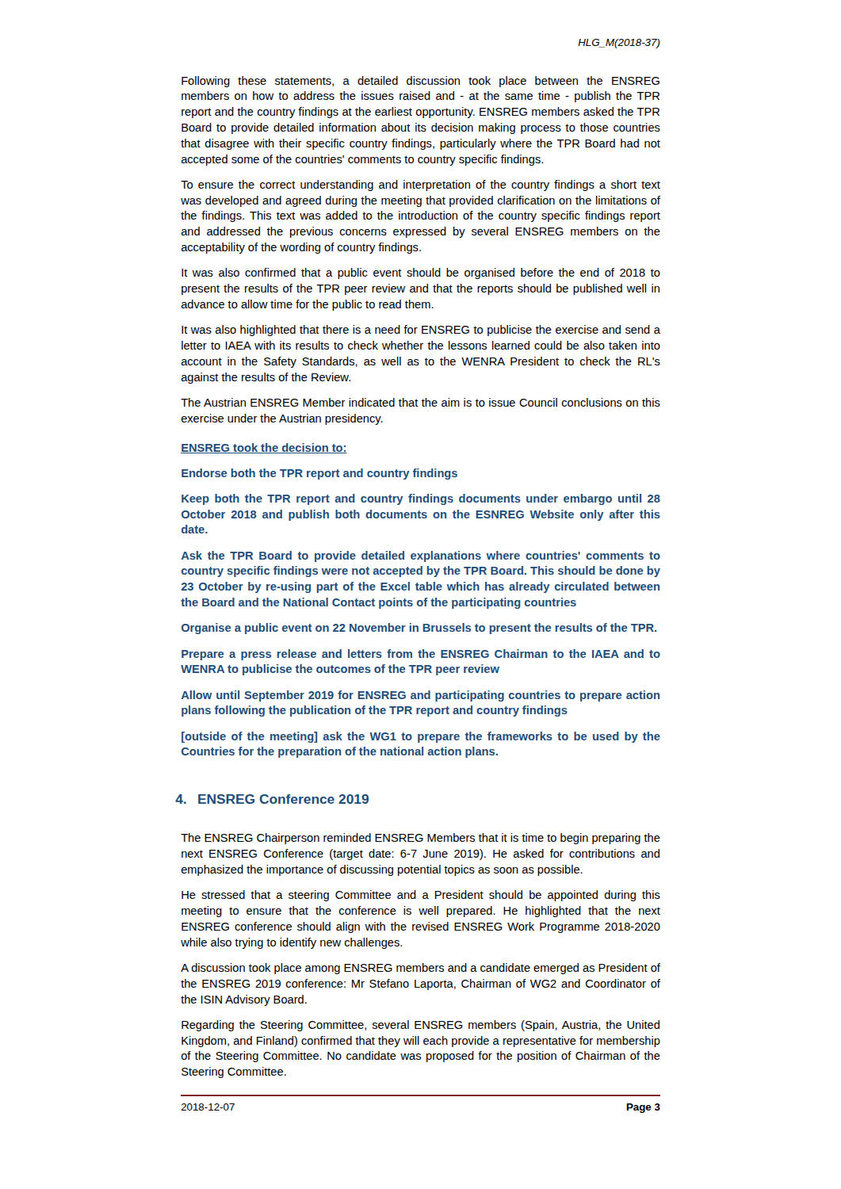HLG_M(2018-37)
Following these statements, a detailed discussion took place between the ENSREG members on how to address the issues raised and - at the same time - publish the TPR report and the country findings at the earliest opportunity. ENSREG members asked the TPR Board to provide detailed information about its decision making process to those countries that disagree with their specific country findings, particularly where the TPR Board had not accepted some of the countries' comments to country specific findings.
To ensure the correct understanding and interpretation of the country findings a short text was developed and agreed during the meeting that provided clarification on the limitations of the findings. This text was added to the introduction of the country specific findings report and addressed the previous concerns expressed by several ENSREG members on the acceptability of the wording of country findings.
It was also confirmed that a public event should be organised before the end of 2018 to present the results of the TPR peer review and that the reports should be published well in advance to allow time for the public to read them.
It was also highlighted that there is a need for ENSREG to publicise the exercise and send a letter to IAEA with its results to check whether the lessons learned could be also taken into account in the Safety Standards, as well as to the WENRA President to check the RL's against the results of the Review.
The Austrian ENSREG Member indicated that the aim is to issue Council conclusions on this exercise under the Austrian presidency.
ENSREG took the decision to:
Endorse both the TPR report and country findings
Keep both the TPR report and country findings documents under embargo until 28 October 2018 and publish both documents on the ESNREG Website only after this date.
Ask the TPR Board to provide detailed explanations where countries' comments to country specific findings were not accepted by the TPR Board. This should be done by 23 October by re-using part of the Excel table which has already circulated between the Board and the National Contact points of the participating countries
Organise a public event on 22 November in Brussels to present the results of the TPR.
Prepare a press release and letters from the ENSREG Chairman to the IAEA and to WENRA to publicise the outcomes of the TPR peer review
Allow until September 2019 for ENSREG and participating countries to prepare action plans following the publication of the TPR report and country findings
[outside of the meeting] ask the WG1 to prepare the frameworks to be used by the Countries for the preparation of the national action plans.
4. ENSREG Conference 2019
The ENSREG Chairperson reminded ENSREG Members that it is time to begin preparing the next ENSREG Conference (target date: 6-7 June 2019). He asked for contributions and emphasized the importance of discussing potential topics as soon as possible.
He stressed that a steering Committee and a President should be appointed during this meeting to ensure that the conference is well prepared. He highlighted that the next ENSREG conference should align with the revised ENSREG Work Programme 2018-2020 while also trying to identify new challenges.
A discussion took place among ENSREG members and a candidate emerged as President of the ENSREG 2019 conference: Mr Stefano Laporta, Chairman of WG2 and Coordinator of the ISIN Advisory Board.
Regarding the Steering Committee, several ENSREG members (Spain, Austria, the United Kingdom, and Finland) confirmed that they will each provide a representative for membership of the Steering Committee. No candidate was proposed for the position of Chairman of the Steering Committee.
2018-12-07 Page 3